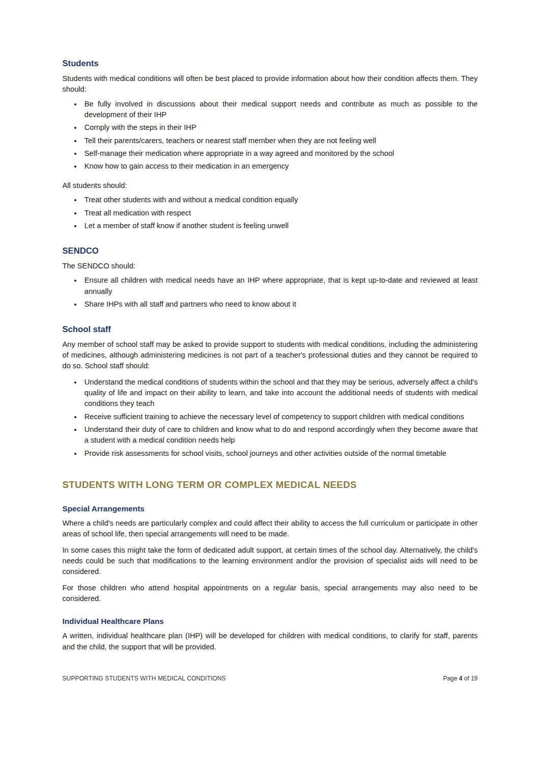Students
Students with medical conditions will often be best placed to provide information about how their condition affects them. They should:
Be fully involved in discussions about their medical support needs and contribute as much as possible to the development of their IHP
Comply with the steps in their IHP
Tell their parents/carers, teachers or nearest staff member when they are not feeling well
Self-manage their medication where appropriate in a way agreed and monitored by the school
Know how to gain access to their medication in an emergency
All students should:
Treat other students with and without a medical condition equally
Treat all medication with respect
Let a member of staff know if another student is feeling unwell
SENDCO
The SENDCO should:
Ensure all children with medical needs have an IHP where appropriate, that is kept up-to-date and reviewed at least annually
Share IHPs with all staff and partners who need to know about it
School staff
Any member of school staff may be asked to provide support to students with medical conditions, including the administering of medicines, although administering medicines is not part of a teacher's professional duties and they cannot be required to do so. School staff should:
Understand the medical conditions of students within the school and that they may be serious, adversely affect a child's quality of life and impact on their ability to learn, and take into account the additional needs of students with medical conditions they teach
Receive sufficient training to achieve the necessary level of competency to support children with medical conditions
Understand their duty of care to children and know what to do and respond accordingly when they become aware that a student with a medical condition needs help
Provide risk assessments for school visits, school journeys and other activities outside of the normal timetable
Students with Long Term or Complex Medical Needs
Special Arrangements
Where a child's needs are particularly complex and could affect their ability to access the full curriculum or participate in other areas of school life, then special arrangements will need to be made.
In some cases this might take the form of dedicated adult support, at certain times of the school day. Alternatively, the child's needs could be such that modifications to the learning environment and/or the provision of specialist aids will need to be considered.
For those children who attend hospital appointments on a regular basis, special arrangements may also need to be considered.
Individual Healthcare Plans
A written, individual healthcare plan (IHP) will be developed for children with medical conditions, to clarify for staff, parents and the child, the support that will be provided.
Supporting Students with Medical Conditions Page 4 of 19